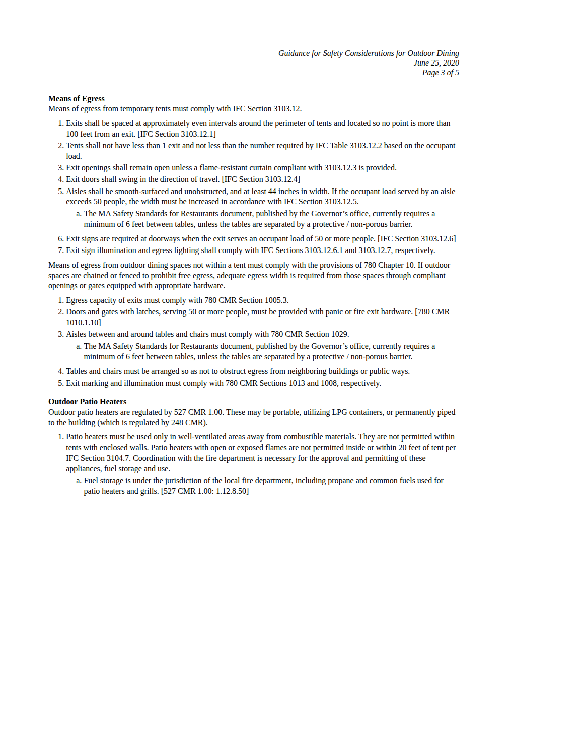Guidance for Safety Considerations for Outdoor Dining
June 25, 2020
Page 3 of 5
Means of Egress
Means of egress from temporary tents must comply with IFC Section 3103.12.
Exits shall be spaced at approximately even intervals around the perimeter of tents and located so no point is more than 100 feet from an exit. [IFC Section 3103.12.1]
Tents shall not have less than 1 exit and not less than the number required by IFC Table 3103.12.2 based on the occupant load.
Exit openings shall remain open unless a flame-resistant curtain compliant with 3103.12.3 is provided.
Exit doors shall swing in the direction of travel. [IFC Section 3103.12.4]
Aisles shall be smooth-surfaced and unobstructed, and at least 44 inches in width. If the occupant load served by an aisle exceeds 50 people, the width must be increased in accordance with IFC Section 3103.12.5.
The MA Safety Standards for Restaurants document, published by the Governor’s office, currently requires a minimum of 6 feet between tables, unless the tables are separated by a protective / non-porous barrier.
Exit signs are required at doorways when the exit serves an occupant load of 50 or more people. [IFC Section 3103.12.6]
Exit sign illumination and egress lighting shall comply with IFC Sections 3103.12.6.1 and 3103.12.7, respectively.
Means of egress from outdoor dining spaces not within a tent must comply with the provisions of 780 Chapter 10. If outdoor spaces are chained or fenced to prohibit free egress, adequate egress width is required from those spaces through compliant openings or gates equipped with appropriate hardware.
Egress capacity of exits must comply with 780 CMR Section 1005.3.
Doors and gates with latches, serving 50 or more people, must be provided with panic or fire exit hardware. [780 CMR 1010.1.10]
Aisles between and around tables and chairs must comply with 780 CMR Section 1029.
The MA Safety Standards for Restaurants document, published by the Governor’s office, currently requires a minimum of 6 feet between tables, unless the tables are separated by a protective / non-porous barrier.
Tables and chairs must be arranged so as not to obstruct egress from neighboring buildings or public ways.
Exit marking and illumination must comply with 780 CMR Sections 1013 and 1008, respectively.
Outdoor Patio Heaters
Outdoor patio heaters are regulated by 527 CMR 1.00. These may be portable, utilizing LPG containers, or permanently piped to the building (which is regulated by 248 CMR).
Patio heaters must be used only in well-ventilated areas away from combustible materials. They are not permitted within tents with enclosed walls. Patio heaters with open or exposed flames are not permitted inside or within 20 feet of tent per IFC Section 3104.7. Coordination with the fire department is necessary for the approval and permitting of these appliances, fuel storage and use.
Fuel storage is under the jurisdiction of the local fire department, including propane and common fuels used for patio heaters and grills. [527 CMR 1.00: 1.12.8.50]